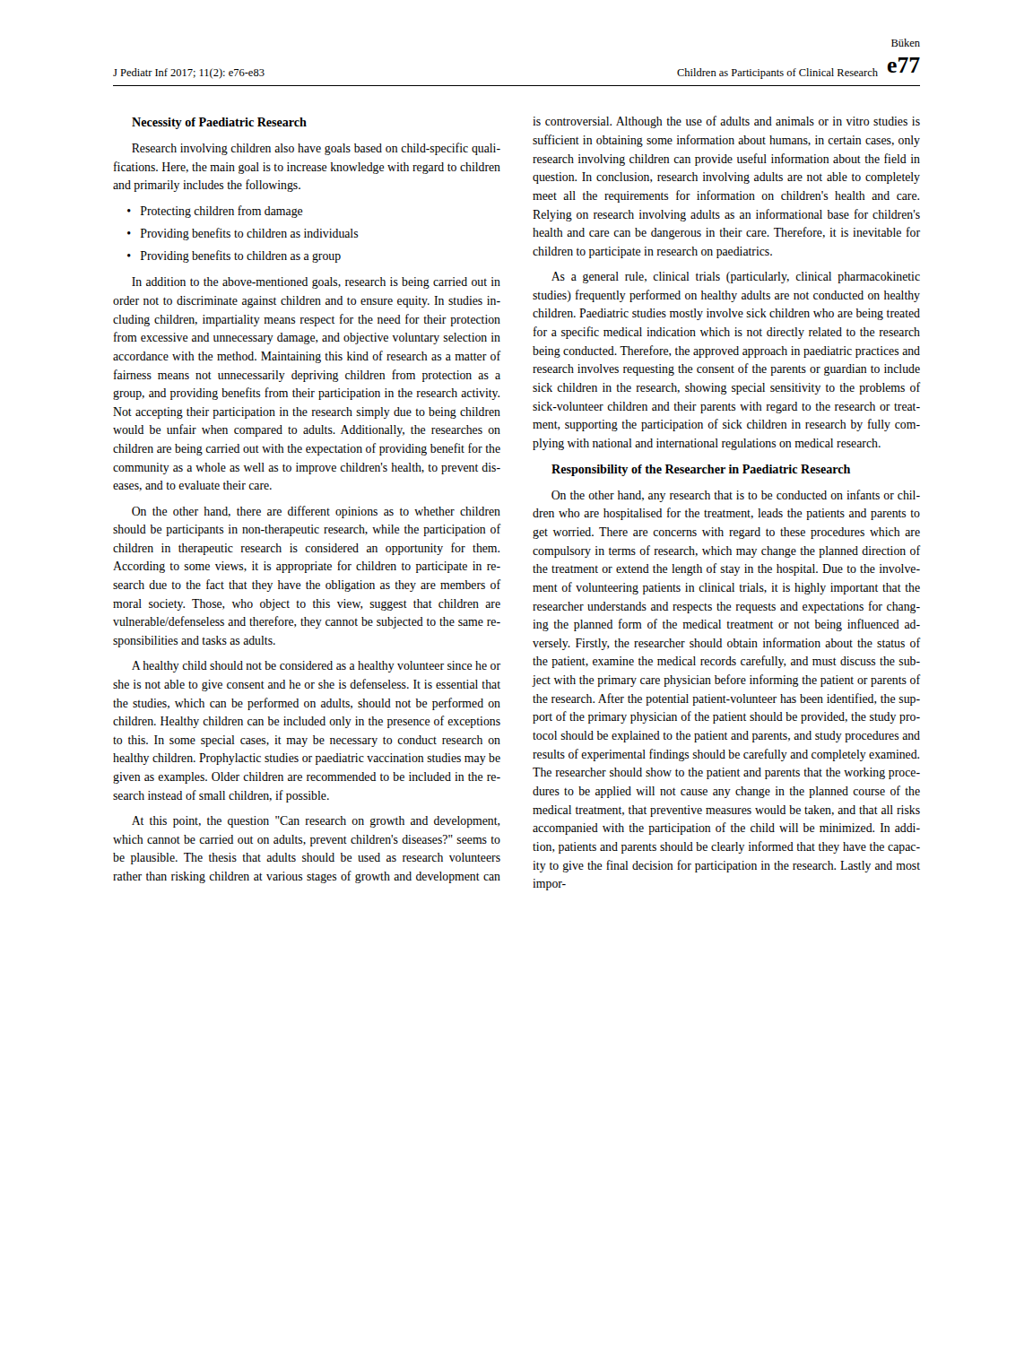J Pediatr Inf 2017; 11(2): e76-e83
Büken Children as Participants of Clinical Research e77
Necessity of Paediatric Research
Research involving children also have goals based on child-specific qualifications. Here, the main goal is to increase knowledge with regard to children and primarily includes the followings.
Protecting children from damage
Providing benefits to children as individuals
Providing benefits to children as a group
In addition to the above-mentioned goals, research is being carried out in order not to discriminate against children and to ensure equity. In studies including children, impartiality means respect for the need for their protection from excessive and unnecessary damage, and objective voluntary selection in accordance with the method. Maintaining this kind of research as a matter of fairness means not unnecessarily depriving children from protection as a group, and providing benefits from their participation in the research activity. Not accepting their participation in the research simply due to being children would be unfair when compared to adults. Additionally, the researches on children are being carried out with the expectation of providing benefit for the community as a whole as well as to improve children's health, to prevent diseases, and to evaluate their care.
On the other hand, there are different opinions as to whether children should be participants in non-therapeutic research, while the participation of children in therapeutic research is considered an opportunity for them. According to some views, it is appropriate for children to participate in research due to the fact that they have the obligation as they are members of moral society. Those, who object to this view, suggest that children are vulnerable/defenseless and therefore, they cannot be subjected to the same responsibilities and tasks as adults.
A healthy child should not be considered as a healthy volunteer since he or she is not able to give consent and he or she is defenseless. It is essential that the studies, which can be performed on adults, should not be performed on children. Healthy children can be included only in the presence of exceptions to this. In some special cases, it may be necessary to conduct research on healthy children. Prophylactic studies or paediatric vaccination studies may be given as examples. Older children are recommended to be included in the research instead of small children, if possible.
At this point, the question "Can research on growth and development, which cannot be carried out on adults, prevent children's diseases?" seems to be plausible. The thesis that adults should be used as research volunteers rather than risking children at various stages of growth and development can is controversial. Although the use of adults and animals or in vitro studies is sufficient in obtaining some information about humans, in certain cases, only research involving children can provide useful information about the field in question. In conclusion, research involving adults are not able to completely meet all the requirements for information on children's health and care. Relying on research involving adults as an informational base for children's health and care can be dangerous in their care. Therefore, it is inevitable for children to participate in research on paediatrics.
As a general rule, clinical trials (particularly, clinical pharmacokinetic studies) frequently performed on healthy adults are not conducted on healthy children. Paediatric studies mostly involve sick children who are being treated for a specific medical indication which is not directly related to the research being conducted. Therefore, the approved approach in paediatric practices and research involves requesting the consent of the parents or guardian to include sick children in the research, showing special sensitivity to the problems of sick-volunteer children and their parents with regard to the research or treatment, supporting the participation of sick children in research by fully complying with national and international regulations on medical research.
Responsibility of the Researcher in Paediatric Research
On the other hand, any research that is to be conducted on infants or children who are hospitalised for the treatment, leads the patients and parents to get worried. There are concerns with regard to these procedures which are compulsory in terms of research, which may change the planned direction of the treatment or extend the length of stay in the hospital. Due to the involvement of volunteering patients in clinical trials, it is highly important that the researcher understands and respects the requests and expectations for changing the planned form of the medical treatment or not being influenced adversely. Firstly, the researcher should obtain information about the status of the patient, examine the medical records carefully, and must discuss the subject with the primary care physician before informing the patient or parents of the research. After the potential patient-volunteer has been identified, the support of the primary physician of the patient should be provided, the study protocol should be explained to the patient and parents, and study procedures and results of experimental findings should be carefully and completely examined. The researcher should show to the patient and parents that the working procedures to be applied will not cause any change in the planned course of the medical treatment, that preventive measures would be taken, and that all risks accompanied with the participation of the child will be minimized. In addition, patients and parents should be clearly informed that they have the capacity to give the final decision for participation in the research. Lastly and most impor-